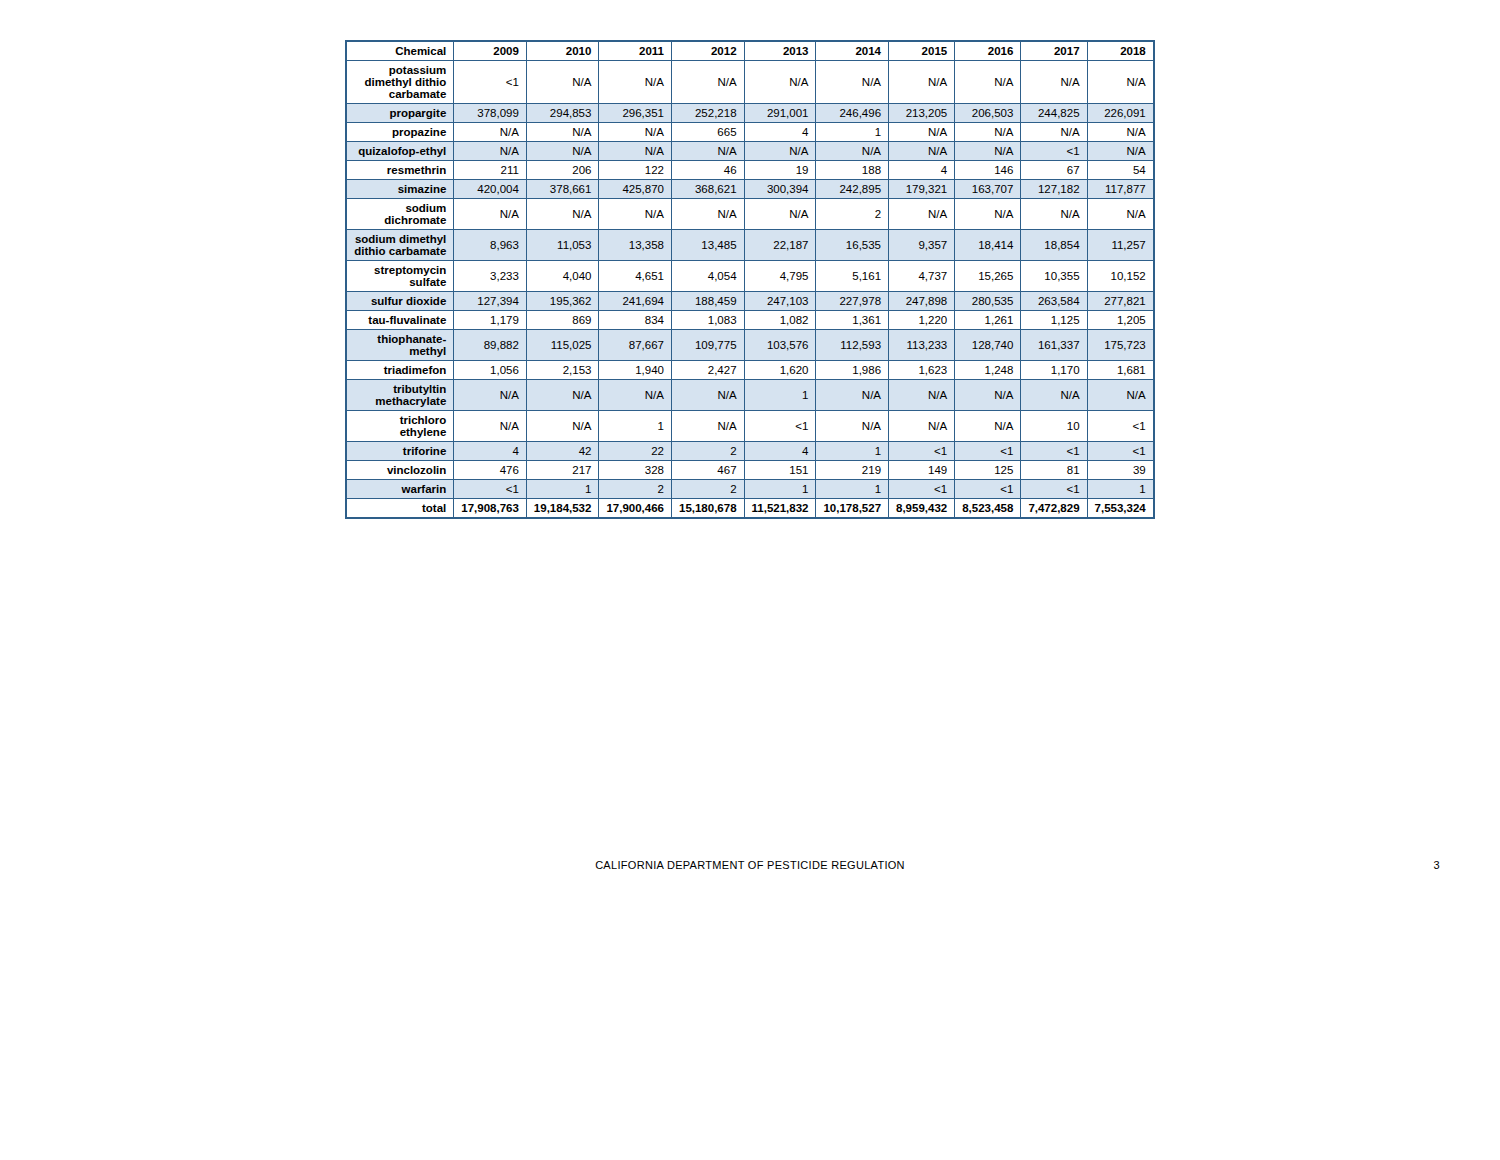| Chemical | 2009 | 2010 | 2011 | 2012 | 2013 | 2014 | 2015 | 2016 | 2017 | 2018 |
| --- | --- | --- | --- | --- | --- | --- | --- | --- | --- | --- |
| potassium dimethyl dithio carbamate | <1 | N/A | N/A | N/A | N/A | N/A | N/A | N/A | N/A | N/A |
| propargite | 378,099 | 294,853 | 296,351 | 252,218 | 291,001 | 246,496 | 213,205 | 206,503 | 244,825 | 226,091 |
| propazine | N/A | N/A | N/A | 665 | 4 | 1 | N/A | N/A | N/A | N/A |
| quizalofop-ethyl | N/A | N/A | N/A | N/A | N/A | N/A | N/A | N/A | <1 | N/A |
| resmethrin | 211 | 206 | 122 | 46 | 19 | 188 | 4 | 146 | 67 | 54 |
| simazine | 420,004 | 378,661 | 425,870 | 368,621 | 300,394 | 242,895 | 179,321 | 163,707 | 127,182 | 117,877 |
| sodium dichromate | N/A | N/A | N/A | N/A | N/A | 2 | N/A | N/A | N/A | N/A |
| sodium dimethyl dithio carbamate | 8,963 | 11,053 | 13,358 | 13,485 | 22,187 | 16,535 | 9,357 | 18,414 | 18,854 | 11,257 |
| streptomycin sulfate | 3,233 | 4,040 | 4,651 | 4,054 | 4,795 | 5,161 | 4,737 | 15,265 | 10,355 | 10,152 |
| sulfur dioxide | 127,394 | 195,362 | 241,694 | 188,459 | 247,103 | 227,978 | 247,898 | 280,535 | 263,584 | 277,821 |
| tau-fluvalinate | 1,179 | 869 | 834 | 1,083 | 1,082 | 1,361 | 1,220 | 1,261 | 1,125 | 1,205 |
| thiophanate- methyl | 89,882 | 115,025 | 87,667 | 109,775 | 103,576 | 112,593 | 113,233 | 128,740 | 161,337 | 175,723 |
| triadimefon | 1,056 | 2,153 | 1,940 | 2,427 | 1,620 | 1,986 | 1,623 | 1,248 | 1,170 | 1,681 |
| tributyltin methacrylate | N/A | N/A | N/A | N/A | 1 | N/A | N/A | N/A | N/A | N/A |
| trichloro ethylene | N/A | N/A | 1 | N/A | <1 | N/A | N/A | N/A | 10 | <1 |
| triforine | 4 | 42 | 22 | 2 | 4 | 1 | <1 | <1 | <1 | <1 |
| vinclozolin | 476 | 217 | 328 | 467 | 151 | 219 | 149 | 125 | 81 | 39 |
| warfarin | <1 | 1 | 2 | 2 | 1 | 1 | <1 | <1 | <1 | 1 |
| total | 17,908,763 | 19,184,532 | 17,900,466 | 15,180,678 | 11,521,832 | 10,178,527 | 8,959,432 | 8,523,458 | 7,472,829 | 7,553,324 |
CALIFORNIA DEPARTMENT OF PESTICIDE REGULATION 3